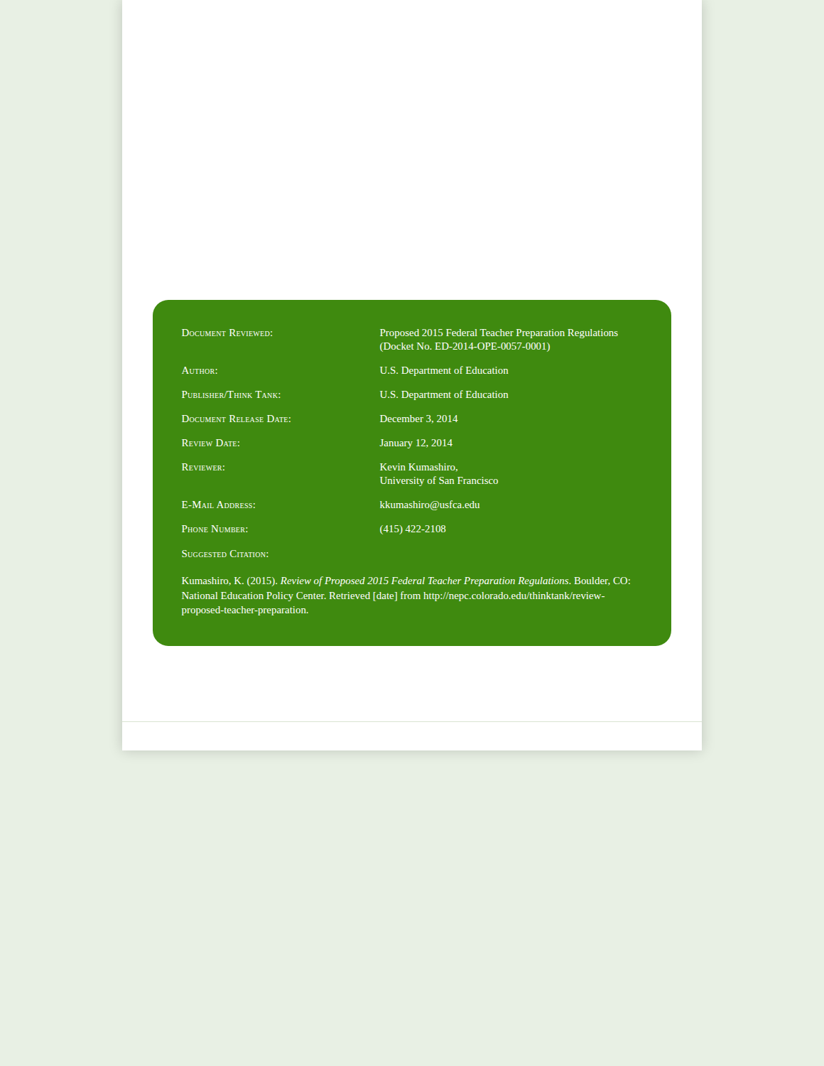| Document Reviewed: | Proposed 2015 Federal Teacher Preparation Regulations (Docket No. ED-2014-OPE-0057-0001) |
| Author: | U.S. Department of Education |
| Publisher/Think Tank: | U.S. Department of Education |
| Document Release Date: | December 3, 2014 |
| Review Date: | January 12, 2014 |
| Reviewer: | Kevin Kumashiro, University of San Francisco |
| E-Mail Address: | kkumashiro@usfca.edu |
| Phone Number: | (415) 422-2108 |
Suggested Citation:
Kumashiro, K. (2015). Review of Proposed 2015 Federal Teacher Preparation Regulations. Boulder, CO: National Education Policy Center. Retrieved [date] from http://nepc.colorado.edu/thinktank/review-proposed-teacher-preparation.